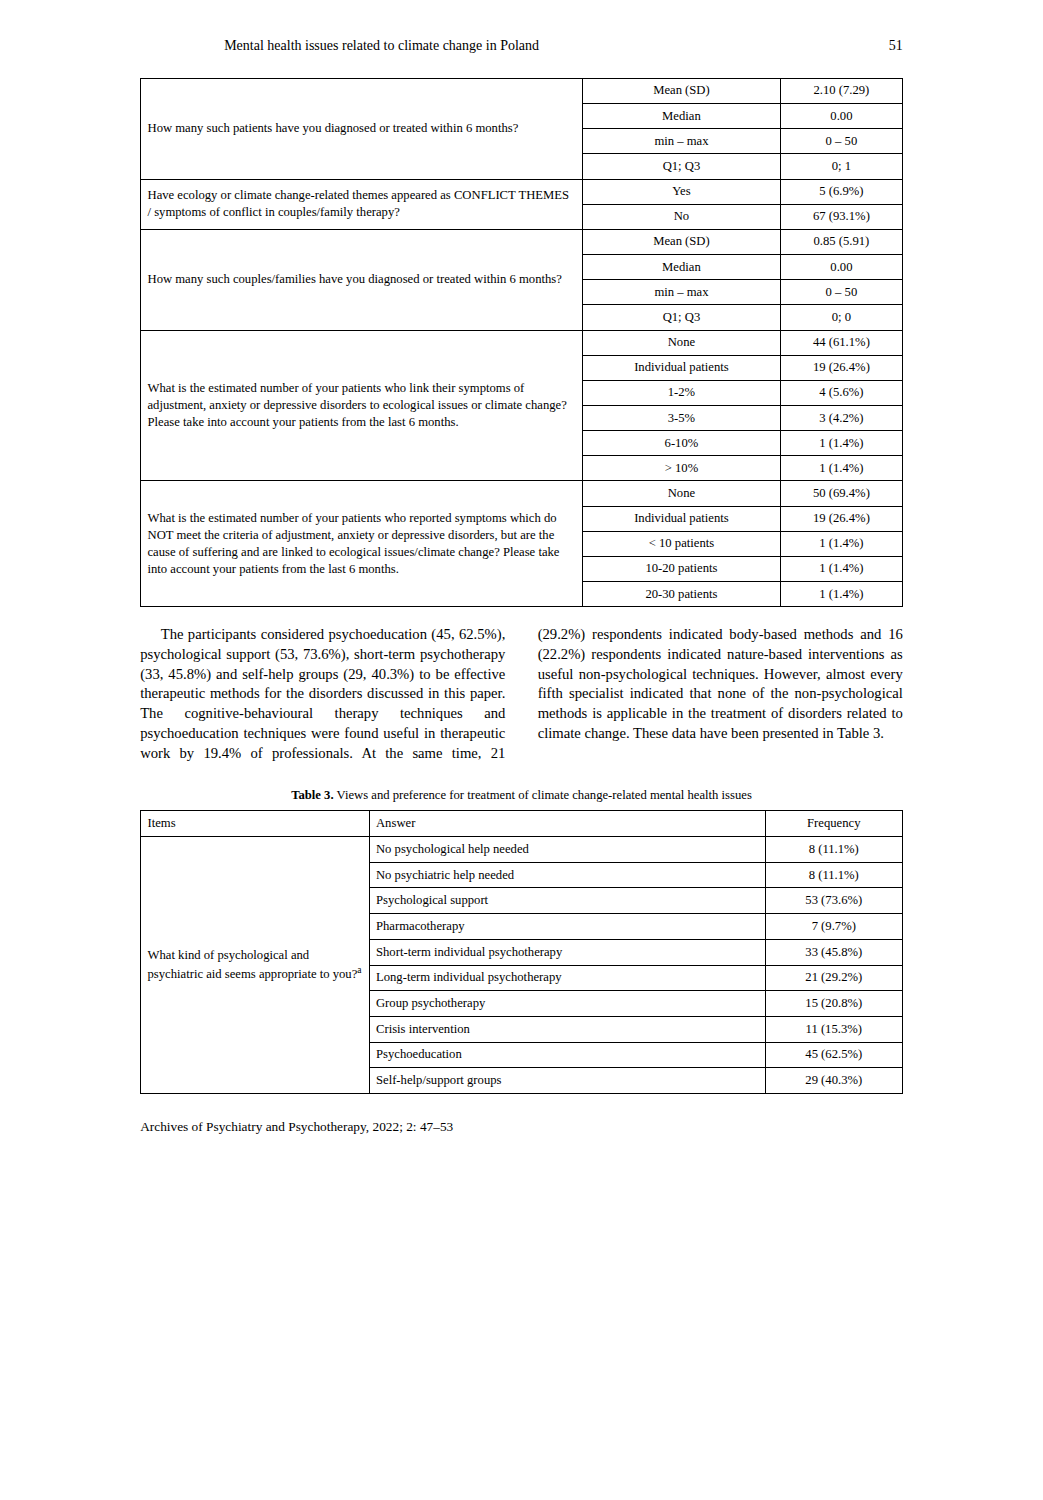Mental health issues related to climate change in Poland 51
| How many such patients have you diagnosed or treated within 6 months? | Mean (SD) | 2.10 (7.29) |
| Median | 0.00 |
| min – max | 0 – 50 |
| Q1; Q3 | 0; 1 |
| Have ecology or climate change-related themes appeared as CONFLICT THEMES / symptoms of conflict in couples/family therapy? | Yes | 5 (6.9%) |
| No | 67 (93.1%) |
| How many such couples/families have you diagnosed or treated within 6 months? | Mean (SD) | 0.85 (5.91) |
| Median | 0.00 |
| min – max | 0 – 50 |
| Q1; Q3 | 0; 0 |
| What is the estimated number of your patients who link their symptoms of adjustment, anxiety or depressive disorders to ecological issues or climate change? Please take into account your patients from the last 6 months. | None | 44 (61.1%) |
| Individual patients | 19 (26.4%) |
| 1-2% | 4 (5.6%) |
| 3-5% | 3 (4.2%) |
| 6-10% | 1 (1.4%) |
| > 10% | 1 (1.4%) |
| What is the estimated number of your patients who reported symptoms which do NOT meet the criteria of adjustment, anxiety or depressive disorders, but are the cause of suffering and are linked to ecological issues/climate change? Please take into account your patients from the last 6 months. | None | 50 (69.4%) |
| Individual patients | 19 (26.4%) |
| < 10 patients | 1 (1.4%) |
| 10-20 patients | 1 (1.4%) |
| 20-30 patients | 1 (1.4%) |
The participants considered psychoeducation (45, 62.5%), psychological support (53, 73.6%), short-term psychotherapy (33, 45.8%) and self-help groups (29, 40.3%) to be effective therapeutic methods for the disorders discussed in this paper. The cognitive-behavioural therapy techniques and psychoeducation techniques were found useful in therapeutic work by 19.4% of professionals. At the same time, 21 (29.2%) respondents indicated body-based methods and 16 (22.2%) respondents indicated nature-based interventions as useful non-psychological techniques. However, almost every fifth specialist indicated that none of the non-psychological methods is applicable in the treatment of disorders related to climate change. These data have been presented in Table 3.
Table 3. Views and preference for treatment of climate change-related mental health issues
| Items | Answer | Frequency |
| --- | --- | --- |
| What kind of psychological and psychiatric aid seems appropriate to you? a | No psychological help needed | 8 (11.1%) |
| No psychiatric help needed | 8 (11.1%) |
| Psychological support | 53 (73.6%) |
| Pharmacotherapy | 7 (9.7%) |
| Short-term individual psychotherapy | 33 (45.8%) |
| Long-term individual psychotherapy | 21 (29.2%) |
| Group psychotherapy | 15 (20.8%) |
| Crisis intervention | 11 (15.3%) |
| Psychoeducation | 45 (62.5%) |
| Self-help/support groups | 29 (40.3%) |
Archives of Psychiatry and Psychotherapy, 2022; 2: 47–53